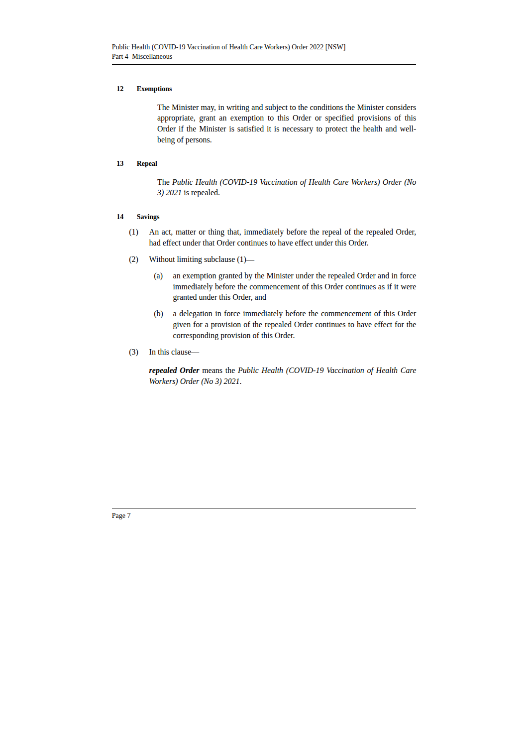Public Health (COVID-19 Vaccination of Health Care Workers) Order 2022 [NSW] Part 4 Miscellaneous
12 Exemptions
The Minister may, in writing and subject to the conditions the Minister considers appropriate, grant an exemption to this Order or specified provisions of this Order if the Minister is satisfied it is necessary to protect the health and well-being of persons.
13 Repeal
The Public Health (COVID-19 Vaccination of Health Care Workers) Order (No 3) 2021 is repealed.
14 Savings
(1) An act, matter or thing that, immediately before the repeal of the repealed Order, had effect under that Order continues to have effect under this Order.
(2) Without limiting subclause (1)—
(a) an exemption granted by the Minister under the repealed Order and in force immediately before the commencement of this Order continues as if it were granted under this Order, and
(b) a delegation in force immediately before the commencement of this Order given for a provision of the repealed Order continues to have effect for the corresponding provision of this Order.
(3) In this clause—
repealed Order means the Public Health (COVID-19 Vaccination of Health Care Workers) Order (No 3) 2021.
Page 7